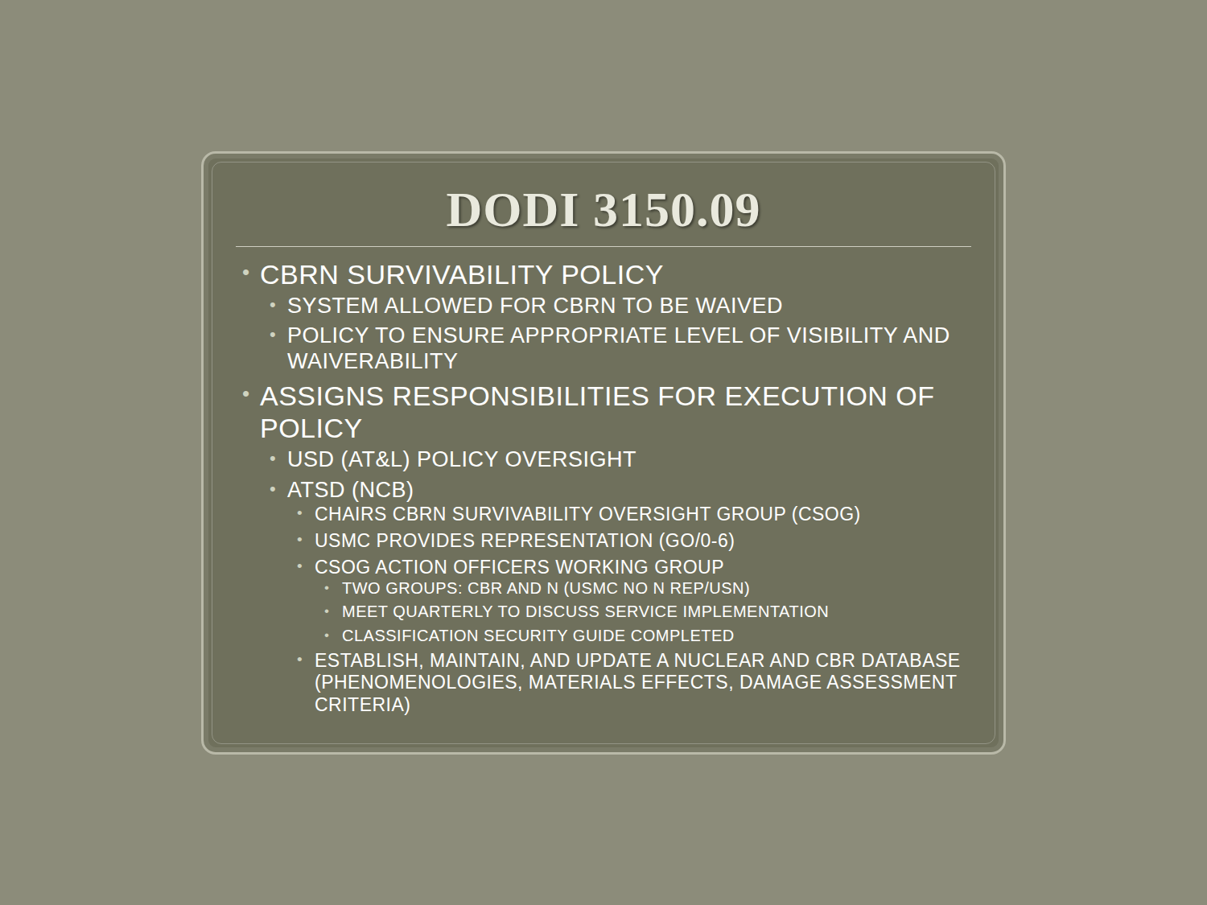DODI 3150.09
CBRN SURVIVABILITY POLICY
SYSTEM ALLOWED FOR CBRN TO BE WAIVED
POLICY TO ENSURE APPROPRIATE LEVEL OF VISIBILITY AND WAIVERABILITY
ASSIGNS RESPONSIBILITIES FOR EXECUTION OF POLICY
USD (AT&L) POLICY OVERSIGHT
ATSD (NCB)
CHAIRS CBRN SURVIVABILITY OVERSIGHT GROUP (CSOG)
USMC PROVIDES REPRESENTATION (GO/0-6)
CSOG ACTION OFFICERS WORKING GROUP
TWO GROUPS: CBR AND N (USMC NO N REP/USN)
MEET QUARTERLY TO DISCUSS SERVICE IMPLEMENTATION
CLASSIFICATION SECURITY GUIDE COMPLETED
ESTABLISH, MAINTAIN, AND UPDATE A NUCLEAR AND CBR DATABASE (PHENOMENOLOGIES, MATERIALS EFFECTS, DAMAGE ASSESSMENT CRITERIA)